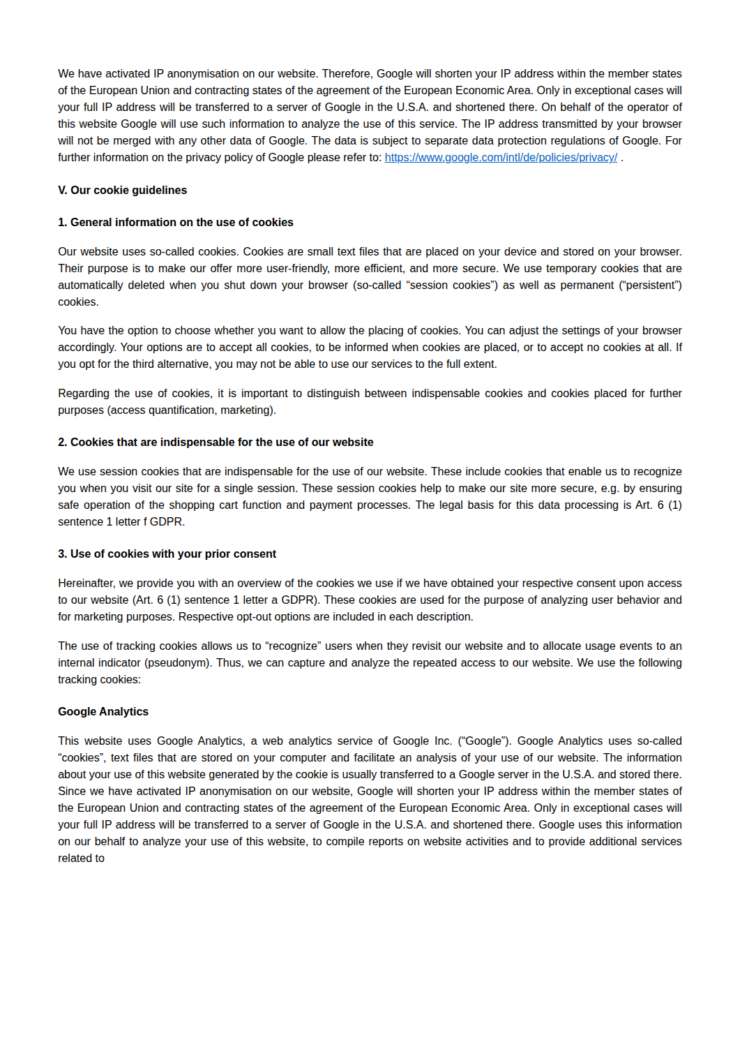We have activated IP anonymisation on our website. Therefore, Google will shorten your IP address within the member states of the European Union and contracting states of the agreement of the European Economic Area. Only in exceptional cases will your full IP address will be transferred to a server of Google in the U.S.A. and shortened there. On behalf of the operator of this website Google will use such information to analyze the use of this service. The IP address transmitted by your browser will not be merged with any other data of Google. The data is subject to separate data protection regulations of Google. For further information on the privacy policy of Google please refer to: https://www.google.com/intl/de/policies/privacy/ .
V. Our cookie guidelines
1. General information on the use of cookies
Our website uses so-called cookies. Cookies are small text files that are placed on your device and stored on your browser. Their purpose is to make our offer more user-friendly, more efficient, and more secure. We use temporary cookies that are automatically deleted when you shut down your browser (so-called “session cookies”) as well as permanent (“persistent”) cookies.
You have the option to choose whether you want to allow the placing of cookies. You can adjust the settings of your browser accordingly. Your options are to accept all cookies, to be informed when cookies are placed, or to accept no cookies at all. If you opt for the third alternative, you may not be able to use our services to the full extent.
Regarding the use of cookies, it is important to distinguish between indispensable cookies and cookies placed for further purposes (access quantification, marketing).
2. Cookies that are indispensable for the use of our website
We use session cookies that are indispensable for the use of our website. These include cookies that enable us to recognize you when you visit our site for a single session. These session cookies help to make our site more secure, e.g. by ensuring safe operation of the shopping cart function and payment processes. The legal basis for this data processing is Art. 6 (1) sentence 1 letter f GDPR.
3. Use of cookies with your prior consent
Hereinafter, we provide you with an overview of the cookies we use if we have obtained your respective consent upon access to our website (Art. 6 (1) sentence 1 letter a GDPR). These cookies are used for the purpose of analyzing user behavior and for marketing purposes. Respective opt-out options are included in each description.
The use of tracking cookies allows us to “recognize” users when they revisit our website and to allocate usage events to an internal indicator (pseudonym). Thus, we can capture and analyze the repeated access to our website. We use the following tracking cookies:
Google Analytics
This website uses Google Analytics, a web analytics service of Google Inc. (“Google”). Google Analytics uses so-called “cookies”, text files that are stored on your computer and facilitate an analysis of your use of our website. The information about your use of this website generated by the cookie is usually transferred to a Google server in the U.S.A. and stored there. Since we have activated IP anonymisation on our website, Google will shorten your IP address within the member states of the European Union and contracting states of the agreement of the European Economic Area. Only in exceptional cases will your full IP address will be transferred to a server of Google in the U.S.A. and shortened there. Google uses this information on our behalf to analyze your use of this website, to compile reports on website activities and to provide additional services related to